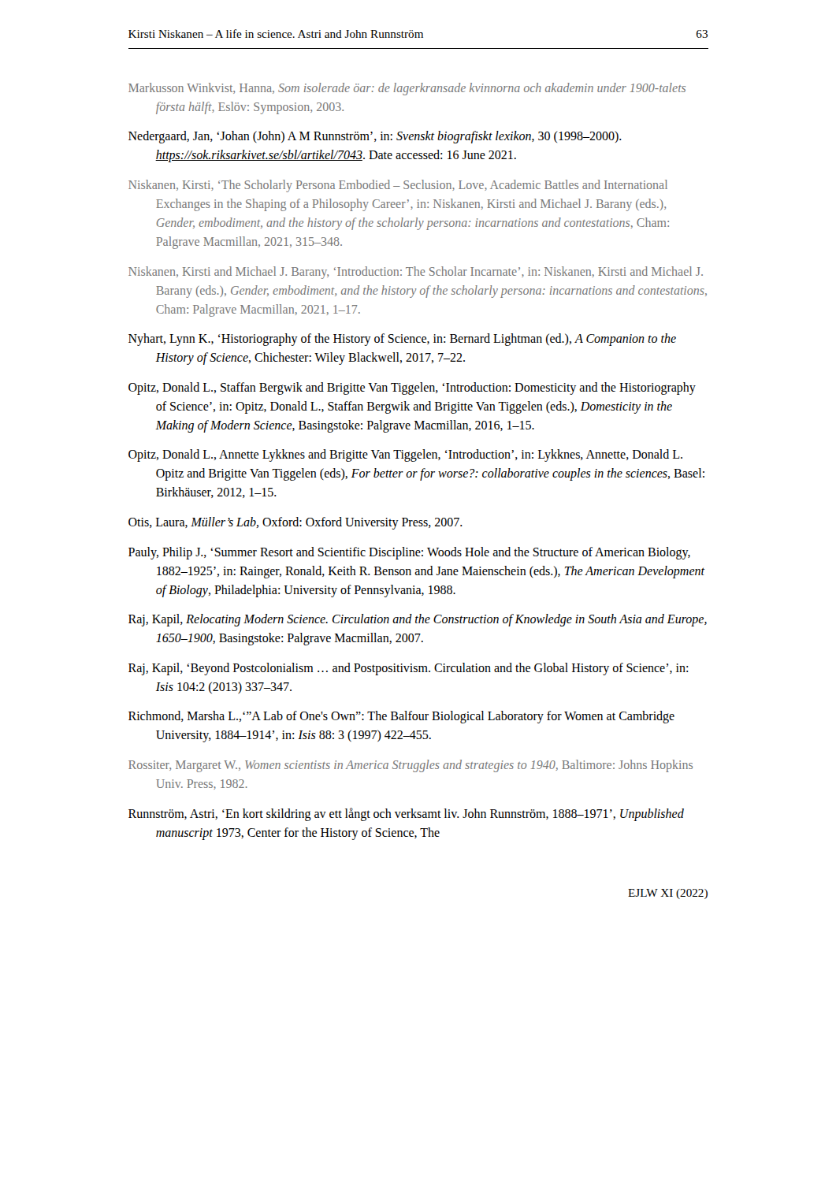Kirsti Niskanen – A life in science. Astri and John Runnström 63
Markusson Winkvist, Hanna, Som isolerade öar: de lagerkransade kvinnorna och akademin under 1900-talets första hälft, Eslöv: Symposion, 2003.
Nedergaard, Jan, ‘Johan (John) A M Runnström’, in: Svenskt biografiskt lexikon, 30 (1998–2000). https://sok.riksarkivet.se/sbl/artikel/7043. Date accessed: 16 June 2021.
Niskanen, Kirsti, ‘The Scholarly Persona Embodied – Seclusion, Love, Academic Battles and International Exchanges in the Shaping of a Philosophy Career’, in: Niskanen, Kirsti and Michael J. Barany (eds.), Gender, embodiment, and the history of the scholarly persona: incarnations and contestations, Cham: Palgrave Macmillan, 2021, 315–348.
Niskanen, Kirsti and Michael J. Barany, ‘Introduction: The Scholar Incarnate’, in: Niskanen, Kirsti and Michael J. Barany (eds.), Gender, embodiment, and the history of the scholarly persona: incarnations and contestations, Cham: Palgrave Macmillan, 2021, 1–17.
Nyhart, Lynn K., ‘Historiography of the History of Science, in: Bernard Lightman (ed.), A Companion to the History of Science, Chichester: Wiley Blackwell, 2017, 7–22.
Opitz, Donald L., Staffan Bergwik and Brigitte Van Tiggelen, ‘Introduction: Domesticity and the Historiography of Science’, in: Opitz, Donald L., Staffan Bergwik and Brigitte Van Tiggelen (eds.), Domesticity in the Making of Modern Science, Basingstoke: Palgrave Macmillan, 2016, 1–15.
Opitz, Donald L., Annette Lykknes and Brigitte Van Tiggelen, ‘Introduction’, in: Lykknes, Annette, Donald L. Opitz and Brigitte Van Tiggelen (eds), For better or for worse?: collaborative couples in the sciences, Basel: Birkhäuser, 2012, 1–15.
Otis, Laura, Müller’s Lab, Oxford: Oxford University Press, 2007.
Pauly, Philip J., ‘Summer Resort and Scientific Discipline: Woods Hole and the Structure of American Biology, 1882–1925’, in: Rainger, Ronald, Keith R. Benson and Jane Maienschein (eds.), The American Development of Biology, Philadelphia: University of Pennsylvania, 1988.
Raj, Kapil, Relocating Modern Science. Circulation and the Construction of Knowledge in South Asia and Europe, 1650–1900, Basingstoke: Palgrave Macmillan, 2007.
Raj, Kapil, ‘Beyond Postcolonialism … and Postpositivism. Circulation and the Global History of Science’, in: Isis 104:2 (2013) 337–347.
Richmond, Marsha L.,‘”A Lab of One's Own”: The Balfour Biological Laboratory for Women at Cambridge University, 1884–1914’, in: Isis 88: 3 (1997) 422–455.
Rossiter, Margaret W., Women scientists in America Struggles and strategies to 1940, Baltimore: Johns Hopkins Univ. Press, 1982.
Runnström, Astri, ‘En kort skildring av ett långt och verksamt liv. John Runnström, 1888–1971’, Unpublished manuscript 1973, Center for the History of Science, The
EJLW XI (2022)